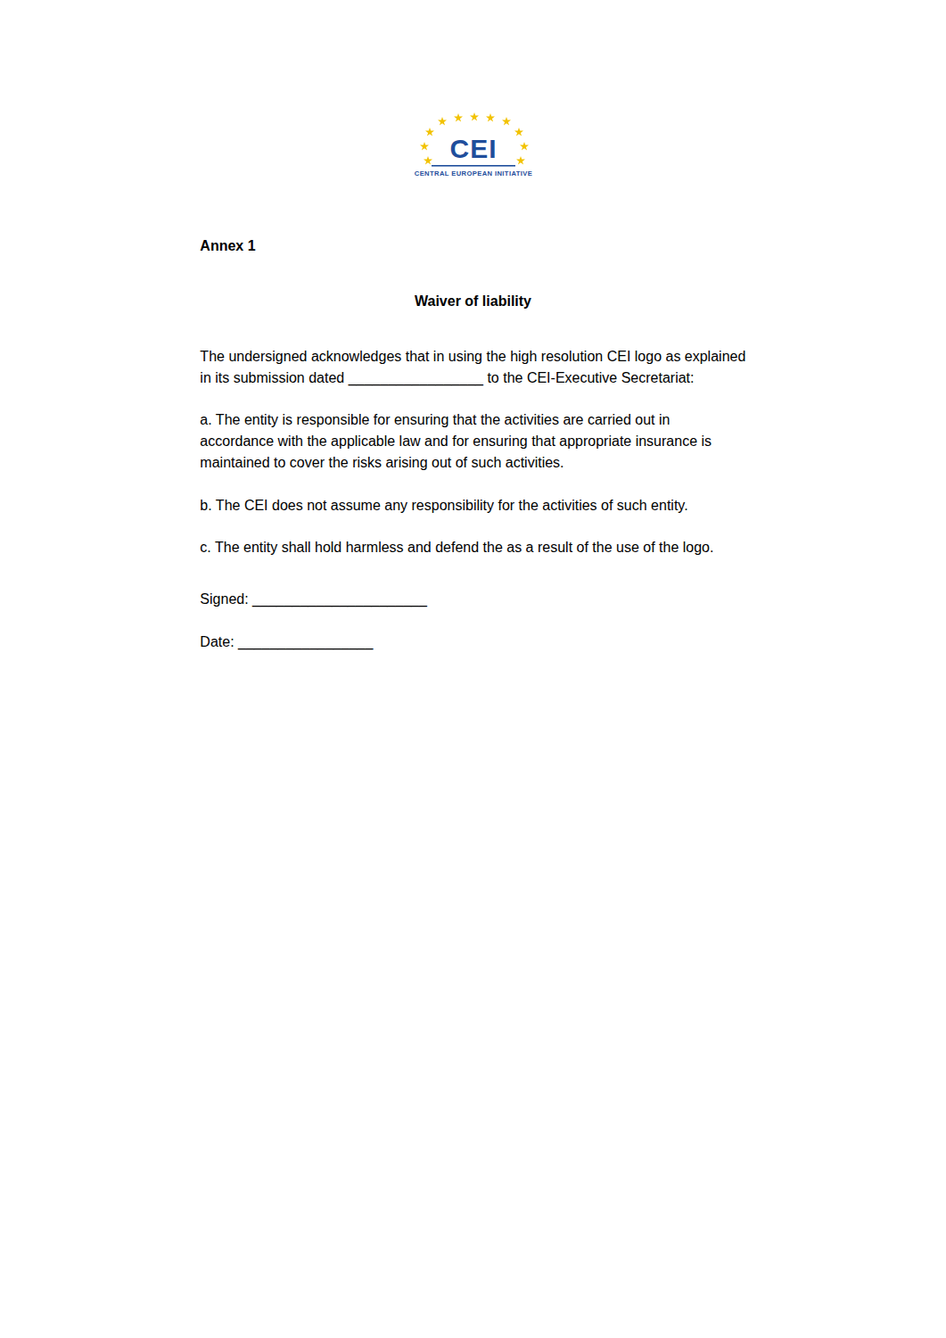CEI CENTRAL EUROPEAN INITIATIVE
Annex 1
Waiver of liability
The undersigned acknowledges that in using the high resolution CEI logo as explained in its submission dated _________________ to the CEI-Executive Secretariat:
a. The entity is responsible for ensuring that the activities are carried out in accordance with the applicable law and for ensuring that appropriate insurance is maintained to cover the risks arising out of such activities.
b. The CEI does not assume any responsibility for the activities of such entity.
c. The entity shall hold harmless and defend the as a result of the use of the logo.
Signed: ______________________
Date: _________________